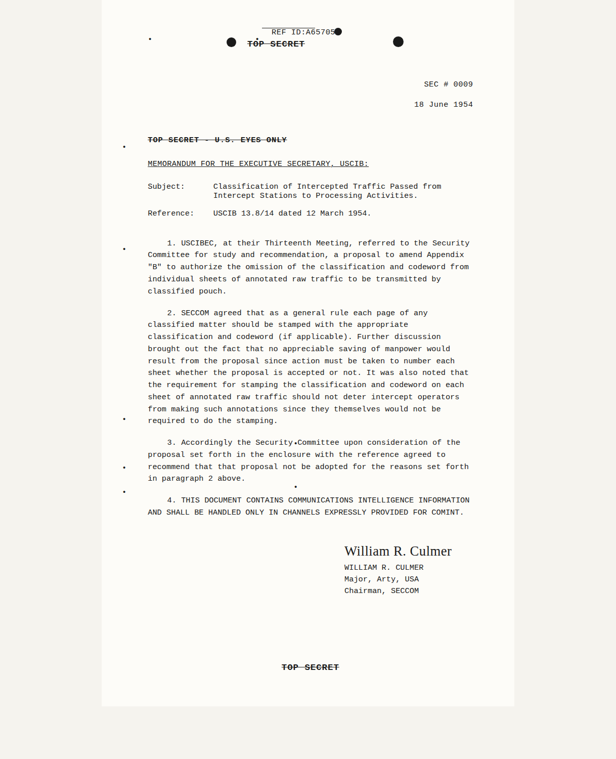• •
REF ID:A65705
TOP SECRET
SEC # 0009
18 June 1954
TOP SECRET - U.S. EYES ONLY
MEMORANDUM FOR THE EXECUTIVE SECRETARY, USCIB:
| Subject: | Classification of Intercepted Traffic Passed from Intercept Stations to Processing Activities. |
| Reference: | USCIB 13.8/14 dated 12 March 1954. |
1. USCIBEC, at their Thirteenth Meeting, referred to the Security Committee for study and recommendation, a proposal to amend Appendix "B" to authorize the omission of the classification and codeword from individual sheets of annotated raw traffic to be transmitted by classified pouch.
2. SECCOM agreed that as a general rule each page of any classified matter should be stamped with the appropriate classification and codeword (if applicable). Further discussion brought out the fact that no appreciable saving of manpower would result from the proposal since action must be taken to number each sheet whether the proposal is accepted or not. It was also noted that the requirement for stamping the classification and codeword on each sheet of annotated raw traffic should not deter intercept operators from making such annotations since they themselves would not be required to do the stamping.
3. Accordingly the Security Committee upon consideration of the proposal set forth in the enclosure with the reference agreed to recommend that that proposal not be adopted for the reasons set forth in paragraph 2 above.
4. THIS DOCUMENT CONTAINS COMMUNICATIONS INTELLIGENCE INFORMATION AND SHALL BE HANDLED ONLY IN CHANNELS EXPRESSLY PROVIDED FOR COMINT.
William R. Culmer
WILLIAM R. CULMER
Major, Arty, USA
Chairman, SECCOM
TOP SECRET
•
•
•
•
•
•
•